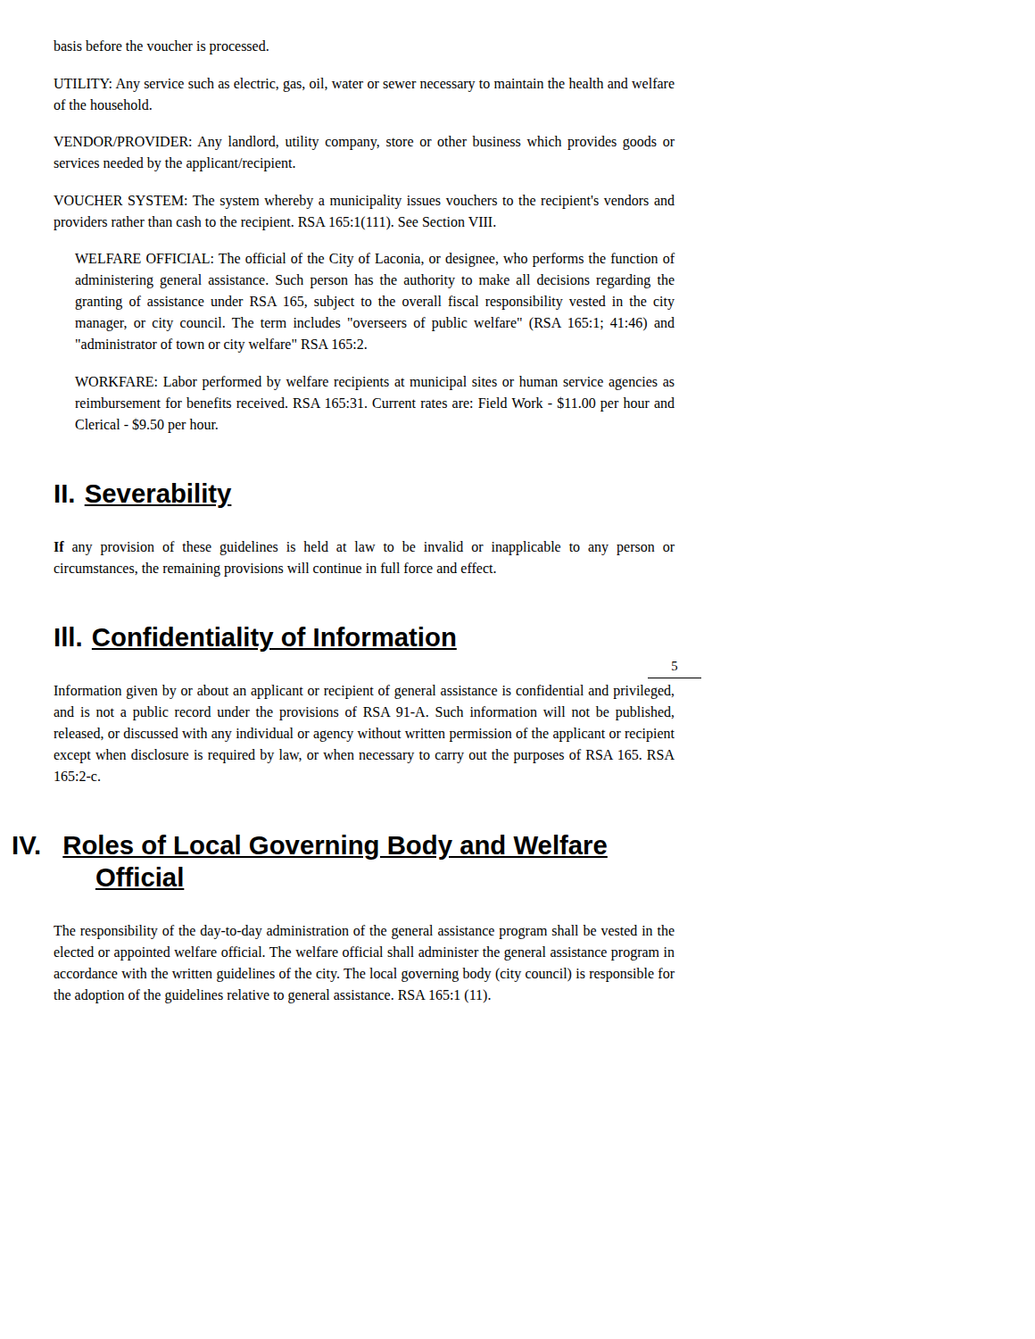basis before the voucher is processed.
UTILITY: Any service such as electric, gas, oil, water or sewer necessary to maintain the health and welfare of the household.
VENDOR/PROVIDER: Any landlord, utility company, store or other business which provides goods or services needed by the applicant/recipient.
VOUCHER SYSTEM: The system whereby a municipality issues vouchers to the recipient's vendors and providers rather than cash to the recipient. RSA 165:1(111). See Section VIII.
WELFARE OFFICIAL: The official of the City of Laconia, or designee, who performs the function of administering general assistance. Such person has the authority to make all decisions regarding the granting of assistance under RSA 165, subject to the overall fiscal responsibility vested in the city manager, or city council. The term includes "overseers of public welfare" (RSA 165:1; 41:46) and "administrator of town or city welfare" RSA 165:2.
WORKFARE: Labor performed by welfare recipients at municipal sites or human service agencies as reimbursement for benefits received. RSA 165:31. Current rates are: Field Work - $11.00 per hour and Clerical - $9.50 per hour.
II. Severability
If any provision of these guidelines is held at law to be invalid or inapplicable to any person or circumstances, the remaining provisions will continue in full force and effect.
5
Ill. Confidentiality of Information
Information given by or about an applicant or recipient of general assistance is confidential and privileged, and is not a public record under the provisions of RSA 91-A. Such information will not be published, released, or discussed with any individual or agency without written permission of the applicant or recipient except when disclosure is required by law, or when necessary to carry out the purposes of RSA 165. RSA 165:2-c.
IV. Roles of Local Governing Body and Welfare Official
The responsibility of the day-to-day administration of the general assistance program shall be vested in the elected or appointed welfare official. The welfare official shall administer the general assistance program in accordance with the written guidelines of the city. The local governing body (city council) is responsible for the adoption of the guidelines relative to general assistance. RSA 165:1 (11).